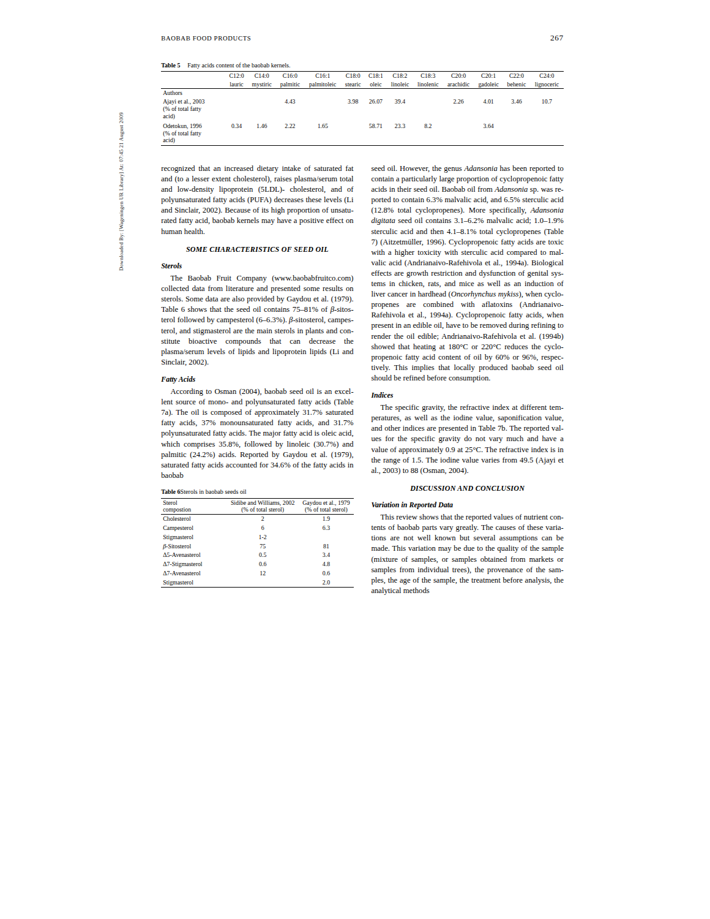Downloaded By: [Wageningen UR Library] At: 07:45 21 August 2009
BAOBAB FOOD PRODUCTS 267
Table 5 Fatty acids content of the baobab kernels.
| | C12:0 | C14:0 | C16:0 | C16:1 | C18:0 | C18:1 | C18:2 | C18:3 | C20:0 | C20:1 | C22:0 | C24:0 |
| --- | --- | --- | --- | --- | --- | --- | --- | --- | --- | --- | --- | --- |
| lauric | mystiric | palmitic | palmitoleic | stearic | oleic | linoleic | linolenic | arachidic | gadoleic | behenic | lignoceric |
| Authors | |
| Ajayi et al., 2003 (% of total fatty acid) | | | 4.43 | | 3.98 | 26.07 | 39.4 | | 2.26 | 4.01 | 3.46 | 10.7 |
| Odetokun, 1996 (% of total fatty acid) | 0.34 | 1.46 | 2.22 | 1.65 | | 58.71 | 23.3 | 8.2 | | 3.64 | | |
recognized that an increased dietary intake of saturated fat and (to a lesser extent cholesterol), raises plasma/serum total and low-density lipoprotein (5LDL)- cholesterol, and of polyunsaturated fatty acids (PUFA) decreases these levels (Li and Sinclair, 2002). Because of its high proportion of unsaturated fatty acid, baobab kernels may have a positive effect on human health.
Some Characteristics of Seed Oil
Sterols
The Baobab Fruit Company (www.baobabfruitco.com) collected data from literature and presented some results on sterols. Some data are also provided by Gaydou et al. (1979). Table 6 shows that the seed oil contains 75–81% of β-sitosterol followed by campesterol (6–6.3%). β-sitosterol, campesterol, and stigmasterol are the main sterols in plants and constitute bioactive compounds that can decrease the plasma/serum levels of lipids and lipoprotein lipids (Li and Sinclair, 2002).
Fatty Acids
According to Osman (2004), baobab seed oil is an excellent source of mono- and polyunsaturated fatty acids (Table 7a). The oil is composed of approximately 31.7% saturated fatty acids, 37% monounsaturated fatty acids, and 31.7% polyunsaturated fatty acids. The major fatty acid is oleic acid, which comprises 35.8%, followed by linoleic (30.7%) and palmitic (24.2%) acids. Reported by Gaydou et al. (1979), saturated fatty acids accounted for 34.6% of the fatty acids in baobab
Table 6 Sterols in baobab seeds oil
| Sterol compostion | Sidibe and Williams, 2002 (% of total sterol) | Gaydou et al., 1979 (% of total sterol) |
| --- | --- | --- |
| Cholesterol | 2 | 1.9 |
| Campesterol | 6 | 6.3 |
| Stigmasterol | 1-2 | |
| β -Sitosterol | 75 | 81 |
| Δ5-Avenasterol | 0.5 | 3.4 |
| Δ7-Stigmasterol | 0.6 | 4.8 |
| Δ7-Avenasterol | 12 | 0.6 |
| Stigmasterol | | 2.0 |
seed oil. However, the genus Adansonia has been reported to contain a particularly large proportion of cyclopropenoic fatty acids in their seed oil. Baobab oil from Adansonia sp. was reported to contain 6.3% malvalic acid, and 6.5% sterculic acid (12.8% total cyclopropenes). More specifically, Adansonia digitata seed oil contains 3.1–6.2% malvalic acid; 1.0–1.9% sterculic acid and then 4.1–8.1% total cyclopropenes (Table 7) (Aitzetmüller, 1996). Cyclopropenoic fatty acids are toxic with a higher toxicity with sterculic acid compared to malvalic acid (Andrianaivo-Rafehivola et al., 1994a). Biological effects are growth restriction and dysfunction of genital systems in chicken, rats, and mice as well as an induction of liver cancer in hardhead (Oncorhynchus mykiss), when cyclopropenes are combined with aflatoxins (Andrianaivo-Rafehivola et al., 1994a). Cyclopropenoic fatty acids, when present in an edible oil, have to be removed during refining to render the oil edible; Andrianaivo-Rafehivola et al. (1994b) showed that heating at 180°C or 220°C reduces the cyclopropenoic fatty acid content of oil by 60% or 96%, respectively. This implies that locally produced baobab seed oil should be refined before consumption.
Indices
The specific gravity, the refractive index at different temperatures, as well as the iodine value, saponification value, and other indices are presented in Table 7b. The reported values for the specific gravity do not vary much and have a value of approximately 0.9 at 25°C. The refractive index is in the range of 1.5. The iodine value varies from 49.5 (Ajayi et al., 2003) to 88 (Osman, 2004).
Discussion and Conclusion
Variation in Reported Data
This review shows that the reported values of nutrient contents of baobab parts vary greatly. The causes of these variations are not well known but several assumptions can be made. This variation may be due to the quality of the sample (mixture of samples, or samples obtained from markets or samples from individual trees), the provenance of the samples, the age of the sample, the treatment before analysis, the analytical methods